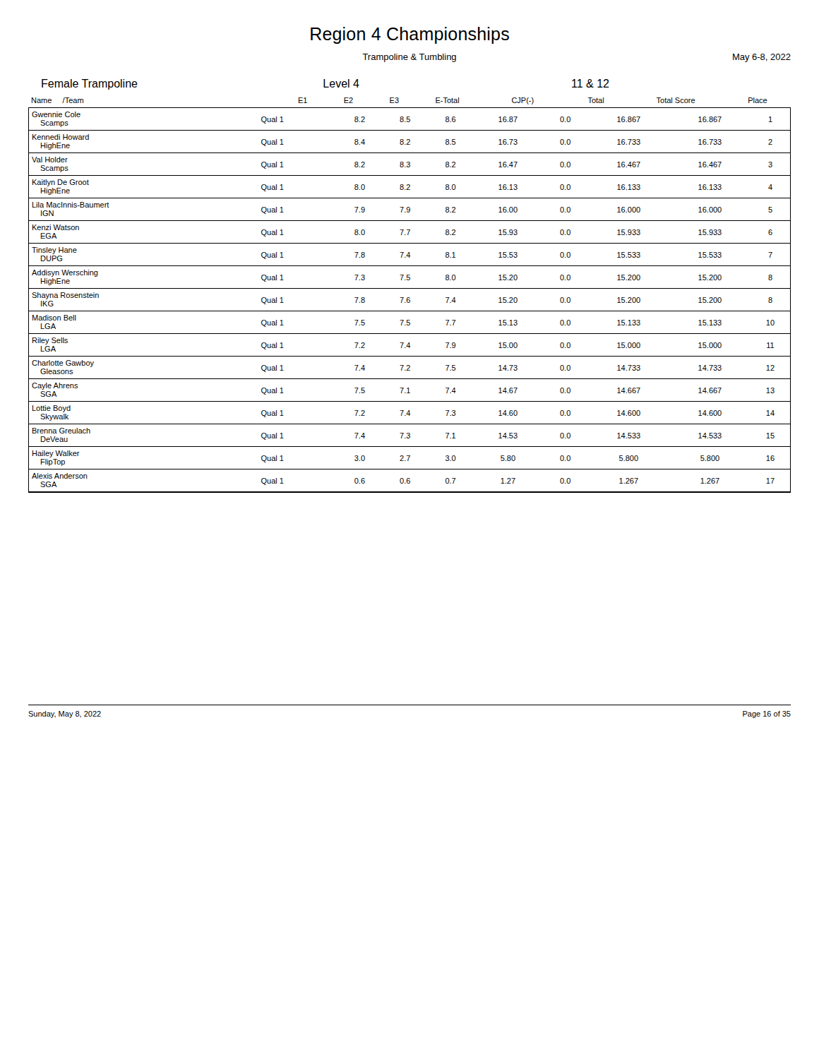Region 4 Championships
Trampoline & Tumbling
May 6-8, 2022
Female Trampoline
Level 4
11 & 12
| Name /Team | | E1 | E2 | E3 | E-Total | CJP(-) | Total | Total Score | Place |
| --- | --- | --- | --- | --- | --- | --- | --- | --- | --- |
| Gwennie Cole Scamps | Qual 1 | 8.2 | 8.5 | 8.6 | 16.87 | 0.0 | 16.867 | 16.867 | 1 |
| Kennedi Howard HighEne | Qual 1 | 8.4 | 8.2 | 8.5 | 16.73 | 0.0 | 16.733 | 16.733 | 2 |
| Val Holder Scamps | Qual 1 | 8.2 | 8.3 | 8.2 | 16.47 | 0.0 | 16.467 | 16.467 | 3 |
| Kaitlyn De Groot HighEne | Qual 1 | 8.0 | 8.2 | 8.0 | 16.13 | 0.0 | 16.133 | 16.133 | 4 |
| Lila MacInnis-Baumert IGN | Qual 1 | 7.9 | 7.9 | 8.2 | 16.00 | 0.0 | 16.000 | 16.000 | 5 |
| Kenzi Watson EGA | Qual 1 | 8.0 | 7.7 | 8.2 | 15.93 | 0.0 | 15.933 | 15.933 | 6 |
| Tinsley Hane DUPG | Qual 1 | 7.8 | 7.4 | 8.1 | 15.53 | 0.0 | 15.533 | 15.533 | 7 |
| Addisyn Wersching HighEne | Qual 1 | 7.3 | 7.5 | 8.0 | 15.20 | 0.0 | 15.200 | 15.200 | 8 |
| Shayna Rosenstein IKG | Qual 1 | 7.8 | 7.6 | 7.4 | 15.20 | 0.0 | 15.200 | 15.200 | 8 |
| Madison Bell LGA | Qual 1 | 7.5 | 7.5 | 7.7 | 15.13 | 0.0 | 15.133 | 15.133 | 10 |
| Riley Sells LGA | Qual 1 | 7.2 | 7.4 | 7.9 | 15.00 | 0.0 | 15.000 | 15.000 | 11 |
| Charlotte Gawboy Gleasons | Qual 1 | 7.4 | 7.2 | 7.5 | 14.73 | 0.0 | 14.733 | 14.733 | 12 |
| Cayle Ahrens SGA | Qual 1 | 7.5 | 7.1 | 7.4 | 14.67 | 0.0 | 14.667 | 14.667 | 13 |
| Lottie Boyd Skywalk | Qual 1 | 7.2 | 7.4 | 7.3 | 14.60 | 0.0 | 14.600 | 14.600 | 14 |
| Brenna Greulach DeVeau | Qual 1 | 7.4 | 7.3 | 7.1 | 14.53 | 0.0 | 14.533 | 14.533 | 15 |
| Hailey Walker FlipTop | Qual 1 | 3.0 | 2.7 | 3.0 | 5.80 | 0.0 | 5.800 | 5.800 | 16 |
| Alexis Anderson SGA | Qual 1 | 0.6 | 0.6 | 0.7 | 1.27 | 0.0 | 1.267 | 1.267 | 17 |
Sunday, May 8, 2022
Page 16 of 35